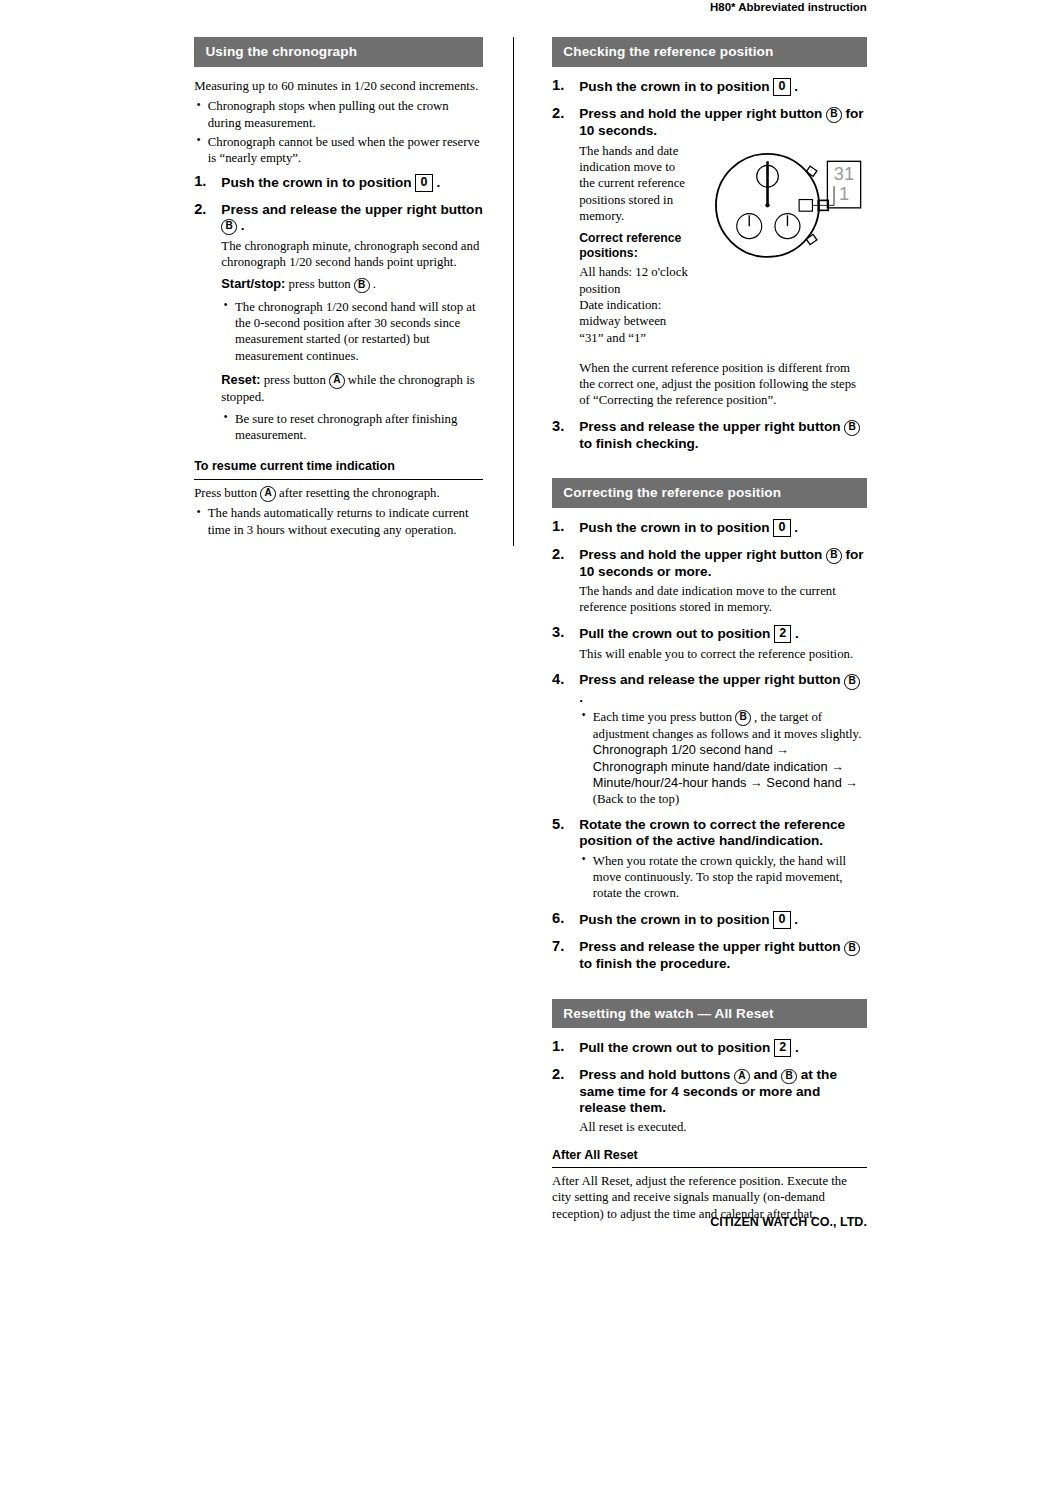H80* Abbreviated instruction
Using the chronograph
Measuring up to 60 minutes in 1/20 second increments.
Chronograph stops when pulling out the crown during measurement.
Chronograph cannot be used when the power reserve is “nearly empty”.
Push the crown in to position 0 .
Press and release the upper right button B .
The chronograph minute, chronograph second and chronograph 1/20 second hands point upright.
Start/stop: press button B .
The chronograph 1/20 second hand will stop at the 0-second position after 30 seconds since measurement started (or restarted) but measurement continues.
Reset: press button A while the chronograph is stopped.
Be sure to reset chronograph after finishing measurement.
To resume current time indication
Press button A after resetting the chronograph.
The hands automatically returns to indicate current time in 3 hours without executing any operation.
Checking the reference position
Push the crown in to position 0 .
Press and hold the upper right button B for 10 seconds.
The hands and date indication move to the current reference positions stored in memory.
Correct reference positions:
All hands: 12 o'clock position
Date indication: midway between “31” and “1”
31 1
When the current reference position is different from the correct one, adjust the position following the steps of “Correcting the reference position”.
Press and release the upper right button B to finish checking.
Correcting the reference position
Push the crown in to position 0 .
Press and hold the upper right button B for 10 seconds or more.
The hands and date indication move to the current reference positions stored in memory.
Pull the crown out to position 2 .
This will enable you to correct the reference position.
Press and release the upper right button B .
Each time you press button B , the target of adjustment changes as follows and it moves slightly.
Chronograph 1/20 second hand → Chronograph minute hand/date indication → Minute/hour/24-hour hands → Second hand → (Back to the top)
Rotate the crown to correct the reference position of the active hand/indication.
When you rotate the crown quickly, the hand will move continuously. To stop the rapid movement, rotate the crown.
Push the crown in to position 0 .
Press and release the upper right button B to finish the procedure.
Resetting the watch — All Reset
Pull the crown out to position 2 .
Press and hold buttons A and B at the same time for 4 seconds or more and release them.
All reset is executed.
After All Reset
After All Reset, adjust the reference position. Execute the city setting and receive signals manually (on-demand reception) to adjust the time and calendar after that.
CITIZEN WATCH CO., LTD.